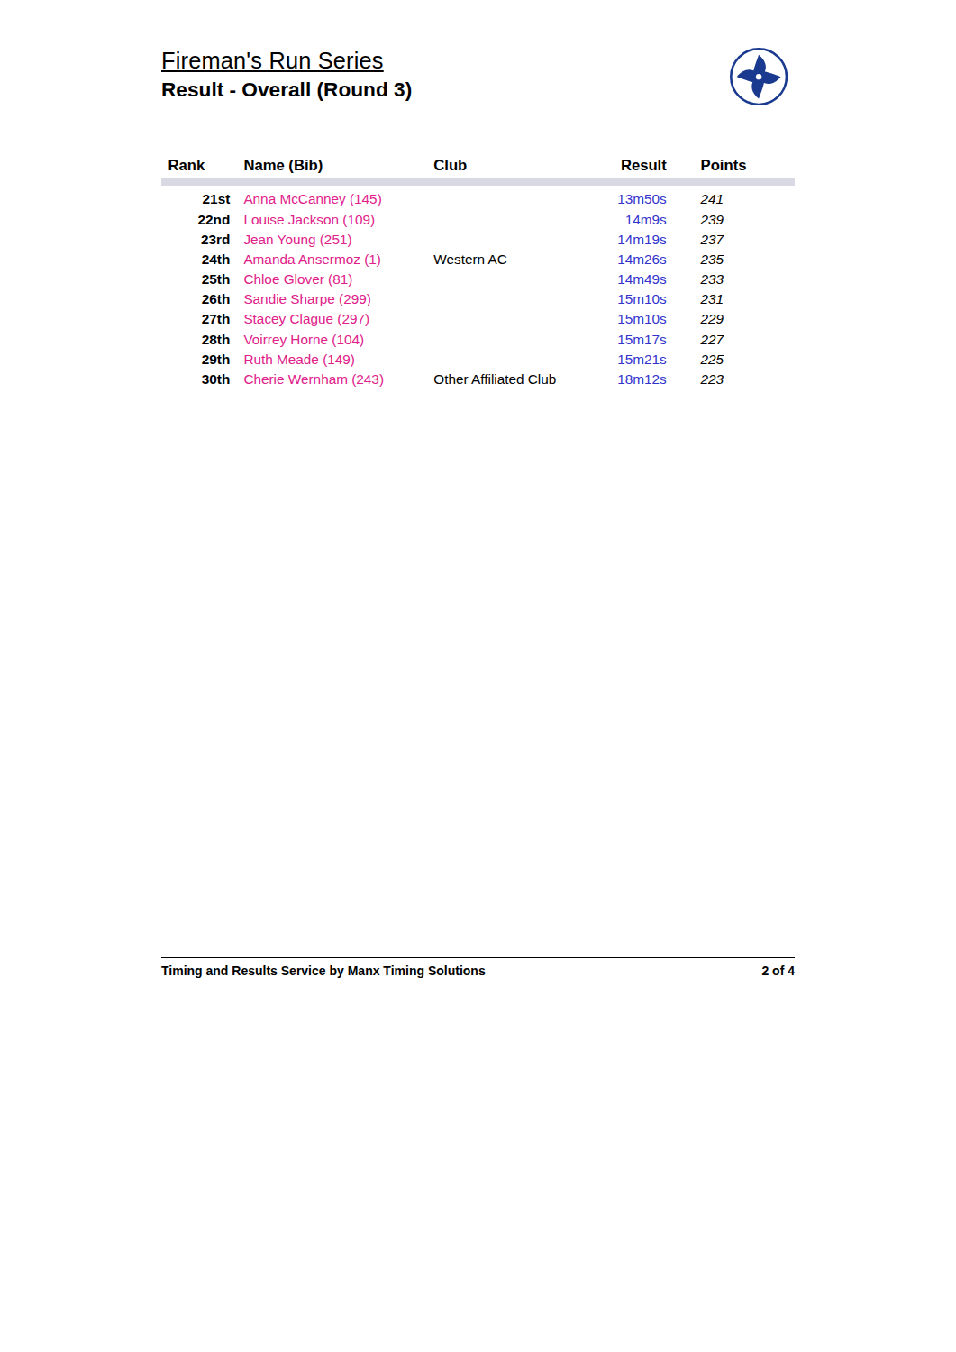Fireman's Run Series
Result - Overall (Round 3)
| Rank | Name (Bib) | Club | Result | Points |
| --- | --- | --- | --- | --- |
| 21st | Anna McCanney (145) | | 13m50s | 241 |
| 22nd | Louise Jackson (109) | | 14m9s | 239 |
| 23rd | Jean Young (251) | | 14m19s | 237 |
| 24th | Amanda Ansermoz (1) | Western AC | 14m26s | 235 |
| 25th | Chloe Glover (81) | | 14m49s | 233 |
| 26th | Sandie Sharpe (299) | | 15m10s | 231 |
| 27th | Stacey Clague (297) | | 15m10s | 229 |
| 28th | Voirrey Horne (104) | | 15m17s | 227 |
| 29th | Ruth Meade (149) | | 15m21s | 225 |
| 30th | Cherie Wernham (243) | Other Affiliated Club | 18m12s | 223 |
Timing and Results Service by Manx Timing Solutions 2 of 4